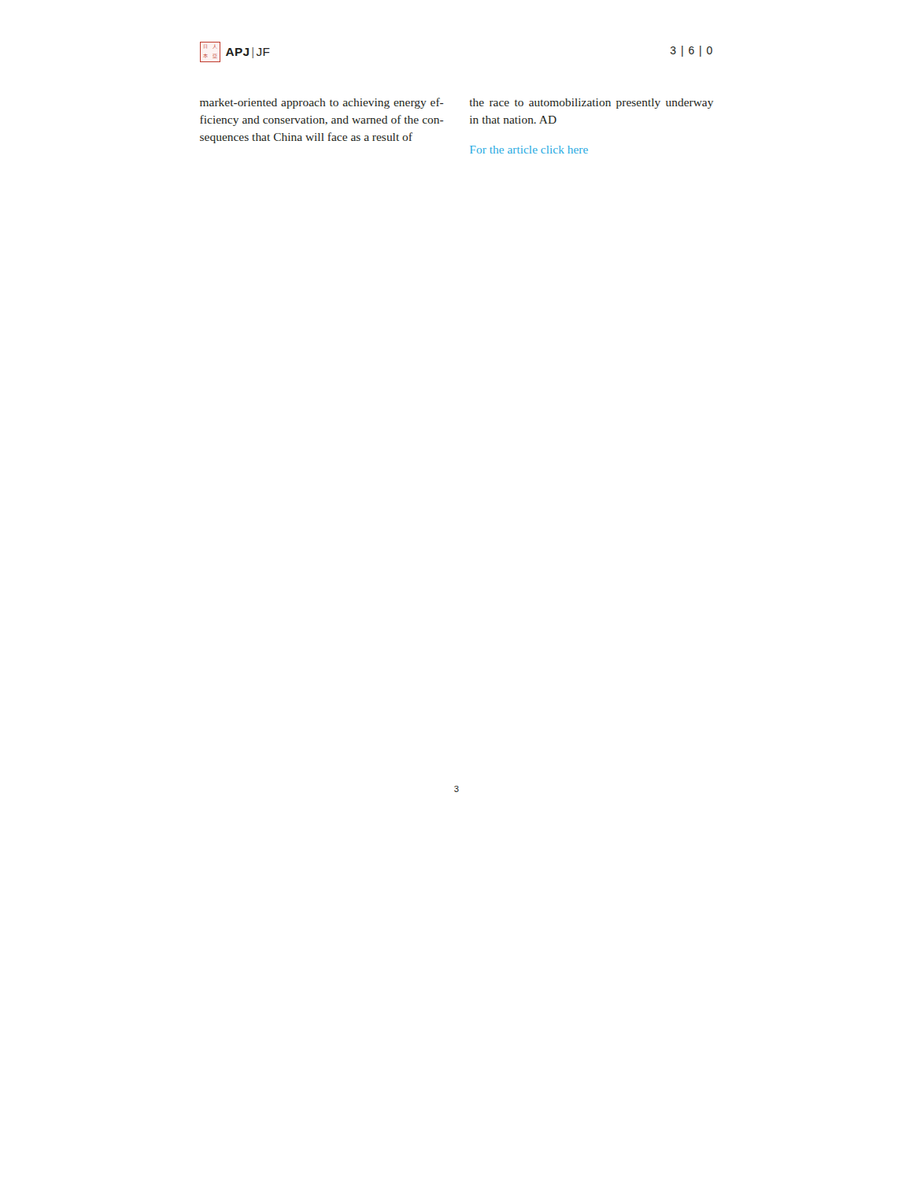日人本亞
APJ|JF
3 | 6 | 0
market-oriented approach to achieving energy efficiency and conservation, and warned of the consequences that China will face as a result of
the race to automobilization presently underway in that nation. AD
For the article click here
3